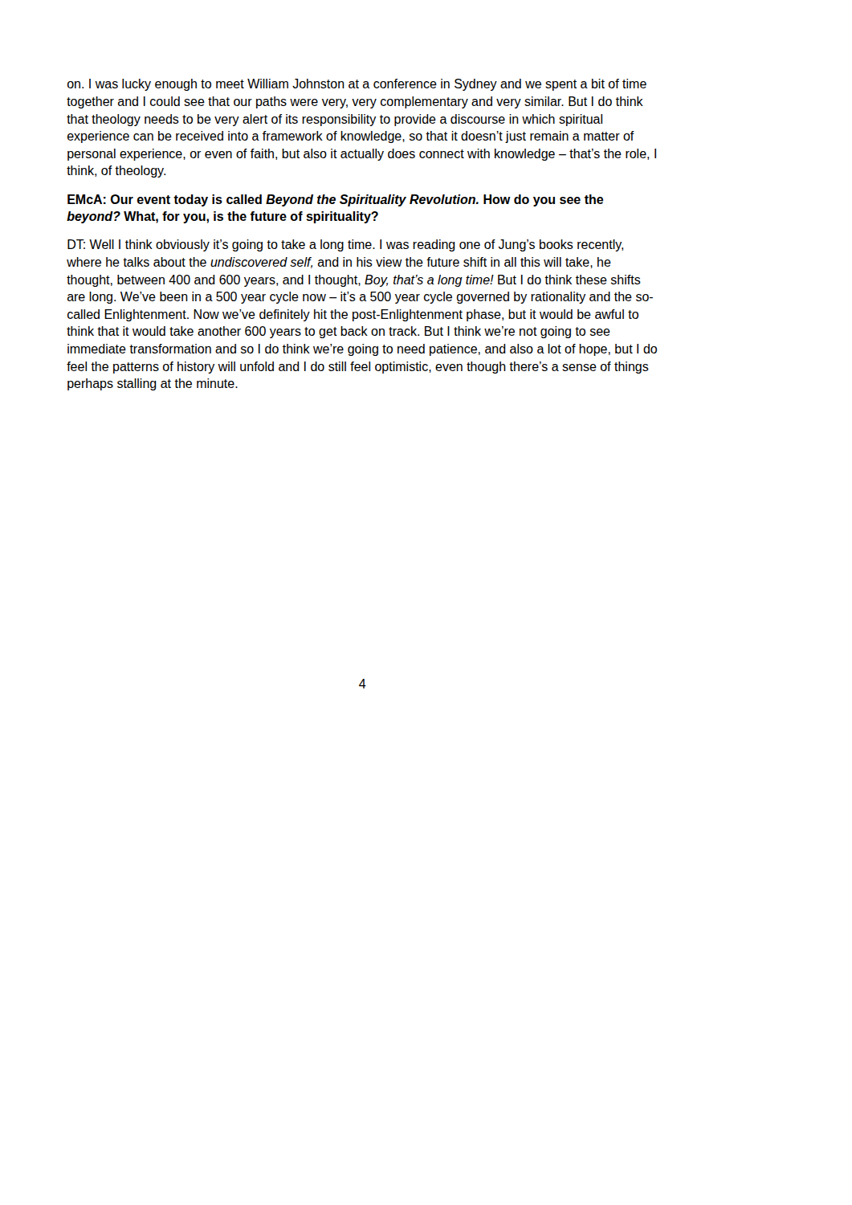on. I was lucky enough to meet William Johnston at a conference in Sydney and we spent a bit of time together and I could see that our paths were very, very complementary and very similar. But I do think that theology needs to be very alert of its responsibility to provide a discourse in which spiritual experience can be received into a framework of knowledge, so that it doesn’t just remain a matter of personal experience, or even of faith, but also it actually does connect with knowledge – that’s the role, I think, of theology.
EMcA: Our event today is called Beyond the Spirituality Revolution. How do you see the beyond? What, for you, is the future of spirituality?
DT: Well I think obviously it’s going to take a long time. I was reading one of Jung’s books recently, where he talks about the undiscovered self, and in his view the future shift in all this will take, he thought, between 400 and 600 years, and I thought, Boy, that’s a long time! But I do think these shifts are long. We’ve been in a 500 year cycle now – it’s a 500 year cycle governed by rationality and the so-called Enlightenment. Now we’ve definitely hit the post-Enlightenment phase, but it would be awful to think that it would take another 600 years to get back on track. But I think we’re not going to see immediate transformation and so I do think we’re going to need patience, and also a lot of hope, but I do feel the patterns of history will unfold and I do still feel optimistic, even though there’s a sense of things perhaps stalling at the minute.
4